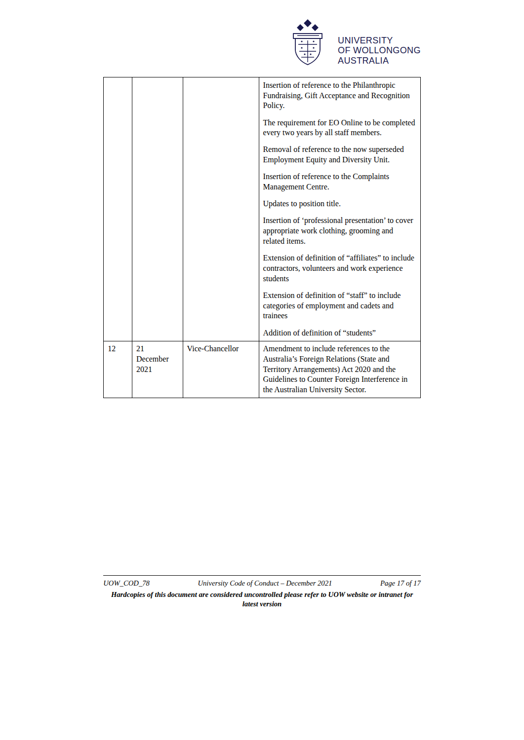UNIVERSITY OF WOLLONGONG AUSTRALIA
| | | | Insertion of reference to the Philanthropic Fundraising, Gift Acceptance and Recognition Policy. The requirement for EO Online to be completed every two years by all staff members. Removal of reference to the now superseded Employment Equity and Diversity Unit. Insertion of reference to the Complaints Management Centre. Updates to position title. Insertion of ‘professional presentation’ to cover appropriate work clothing, grooming and related items. Extension of definition of “affiliates” to include contractors, volunteers and work experience students Extension of definition of “staff” to include categories of employment and cadets and trainees Addition of definition of “students” |
| 12 | 21 December 2021 | Vice-Chancellor | Amendment to include references to the Australia’s Foreign Relations (State and Territory Arrangements) Act 2020 and the Guidelines to Counter Foreign Interference in the Australian University Sector. |
UOW_COD_78 University Code of Conduct – December 2021 Page 17 of 17
Hardcopies of this document are considered uncontrolled please refer to UOW website or intranet for latest version